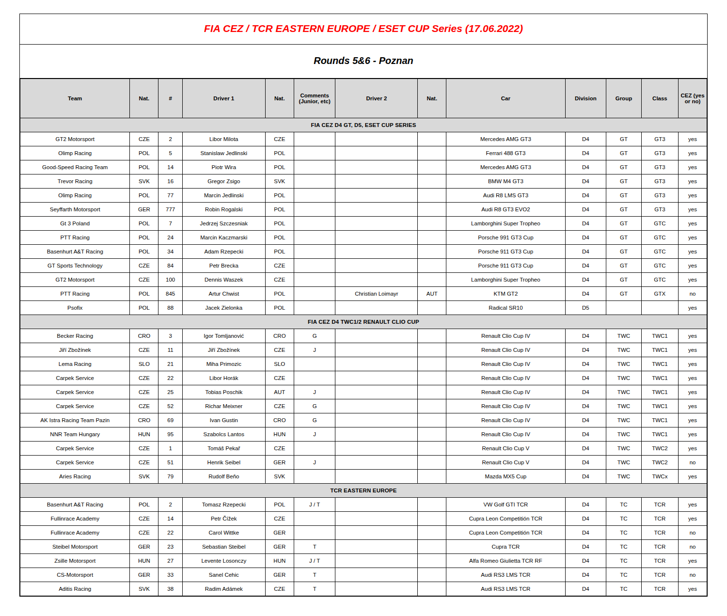FIA CEZ / TCR EASTERN EUROPE / ESET CUP Series (17.06.2022)
Rounds 5&6 - Poznan
| Team | Nat. | # | Driver 1 | Nat. | Comments (Junior, etc) | Driver 2 | Nat. | Car | Division | Group | Class | CEZ (yes or no) |
| --- | --- | --- | --- | --- | --- | --- | --- | --- | --- | --- | --- | --- |
| FIA CEZ D4 GT, D5, ESET CUP SERIES |
| GT2 Motorsport | CZE | 2 | Libor Milota | CZE | | | | Mercedes AMG GT3 | D4 | GT | GT3 | yes |
| Olimp Racing | POL | 5 | Stanislaw Jedlinski | POL | | | | Ferrari 488 GT3 | D4 | GT | GT3 | yes |
| Good-Speed Racing Team | POL | 14 | Piotr Wira | POL | | | | Mercedes AMG GT3 | D4 | GT | GT3 | yes |
| Trevor Racing | SVK | 16 | Gregor Zsigo | SVK | | | | BMW M4 GT3 | D4 | GT | GT3 | yes |
| Olimp Racing | POL | 77 | Marcin Jedlinski | POL | | | | Audi R8 LMS GT3 | D4 | GT | GT3 | yes |
| Seyffarth Motorsport | GER | 777 | Robin Rogalski | POL | | | | Audi R8 GT3 EVO2 | D4 | GT | GT3 | yes |
| Gt 3 Poland | POL | 7 | Jedrzej Szczesniak | POL | | | | Lamborghini Super Tropheo | D4 | GT | GTC | yes |
| PTT Racing | POL | 24 | Marcin Kaczmarski | POL | | | | Porsche 991 GT3 Cup | D4 | GT | GTC | yes |
| Basenhurt A&T Racing | POL | 34 | Adam Rzepecki | POL | | | | Porsche 911 GT3 Cup | D4 | GT | GTC | yes |
| GT Sports Technology | CZE | 84 | Petr Brecka | CZE | | | | Porsche 911 GT3 Cup | D4 | GT | GTC | yes |
| GT2 Motorsport | CZE | 100 | Dennis Waszek | CZE | | | | Lamborghini Super Tropheo | D4 | GT | GTC | yes |
| PTT Racing | POL | 845 | Artur Chwist | POL | | Christian Loimayr | AUT | KTM GT2 | D4 | GT | GTX | no |
| Psofix | POL | 88 | Jacek Zielonka | POL | | | | Radical SR10 | D5 | | | yes |
| FIA CEZ D4 TWC1/2 RENAULT CLIO CUP |
| Becker Racing | CRO | 3 | Igor Tomljanović | CRO | G | | | Renault Clio Cup IV | D4 | TWC | TWC1 | yes |
| Jiří Zbožínek | CZE | 11 | Jiří Zbožínek | CZE | J | | | Renault Clio Cup IV | D4 | TWC | TWC1 | yes |
| Lema Racing | SLO | 21 | Miha Primozic | SLO | | | | Renault Clio Cup IV | D4 | TWC | TWC1 | yes |
| Carpek Service | CZE | 22 | Libor Horák | CZE | | | | Renault Clio Cup IV | D4 | TWC | TWC1 | yes |
| Carpek Service | CZE | 25 | Tobias Poschik | AUT | J | | | Renault Clio Cup IV | D4 | TWC | TWC1 | yes |
| Carpek Service | CZE | 52 | Richar Meixner | CZE | G | | | Renault Clio Cup IV | D4 | TWC | TWC1 | yes |
| AK Istra Racing Team Pazin | CRO | 69 | Ivan Gustin | CRO | G | | | Renault Clio Cup IV | D4 | TWC | TWC1 | yes |
| NNR Team Hungary | HUN | 95 | Szabolcs Lantos | HUN | J | | | Renault Clio Cup IV | D4 | TWC | TWC1 | yes |
| Carpek Service | CZE | 1 | Tomáš Pekař | CZE | | | | Renault Clio Cup V | D4 | TWC | TWC2 | yes |
| Carpek Service | CZE | 51 | Henrik Seibel | GER | J | | | Renault Clio Cup V | D4 | TWC | TWC2 | no |
| Aries Racing | SVK | 79 | Rudolf Beňo | SVK | | | | Mazda MX5 Cup | D4 | TWC | TWCx | yes |
| TCR EASTERN EUROPE |
| Basenhurt A&T Racing | POL | 2 | Tomasz Rzepecki | POL | J / T | | | VW Golf GTI TCR | D4 | TC | TCR | yes |
| Fullinrace Academy | CZE | 14 | Petr Čížek | CZE | | | | Cupra Leon Competitión TCR | D4 | TC | TCR | yes |
| Fullinrace Academy | CZE | 22 | Carol Wittke | GER | | | | Cupra Leon Competitión TCR | D4 | TC | TCR | no |
| Steibel Motorsport | GER | 23 | Sebastian Steibel | GER | T | | | Cupra TCR | D4 | TC | TCR | no |
| Zsille Motorsport | HUN | 27 | Levente Losonczy | HUN | J / T | | | Alfa Romeo Giulietta TCR RF | D4 | TC | TCR | yes |
| CS-Motorsport | GER | 33 | Sanel Cehic | GER | T | | | Audi RS3 LMS TCR | D4 | TC | TCR | no |
| Aditis Racing | SVK | 38 | Radim Adámek | CZE | T | | | Audi RS3 LMS TCR | D4 | TC | TCR | yes |